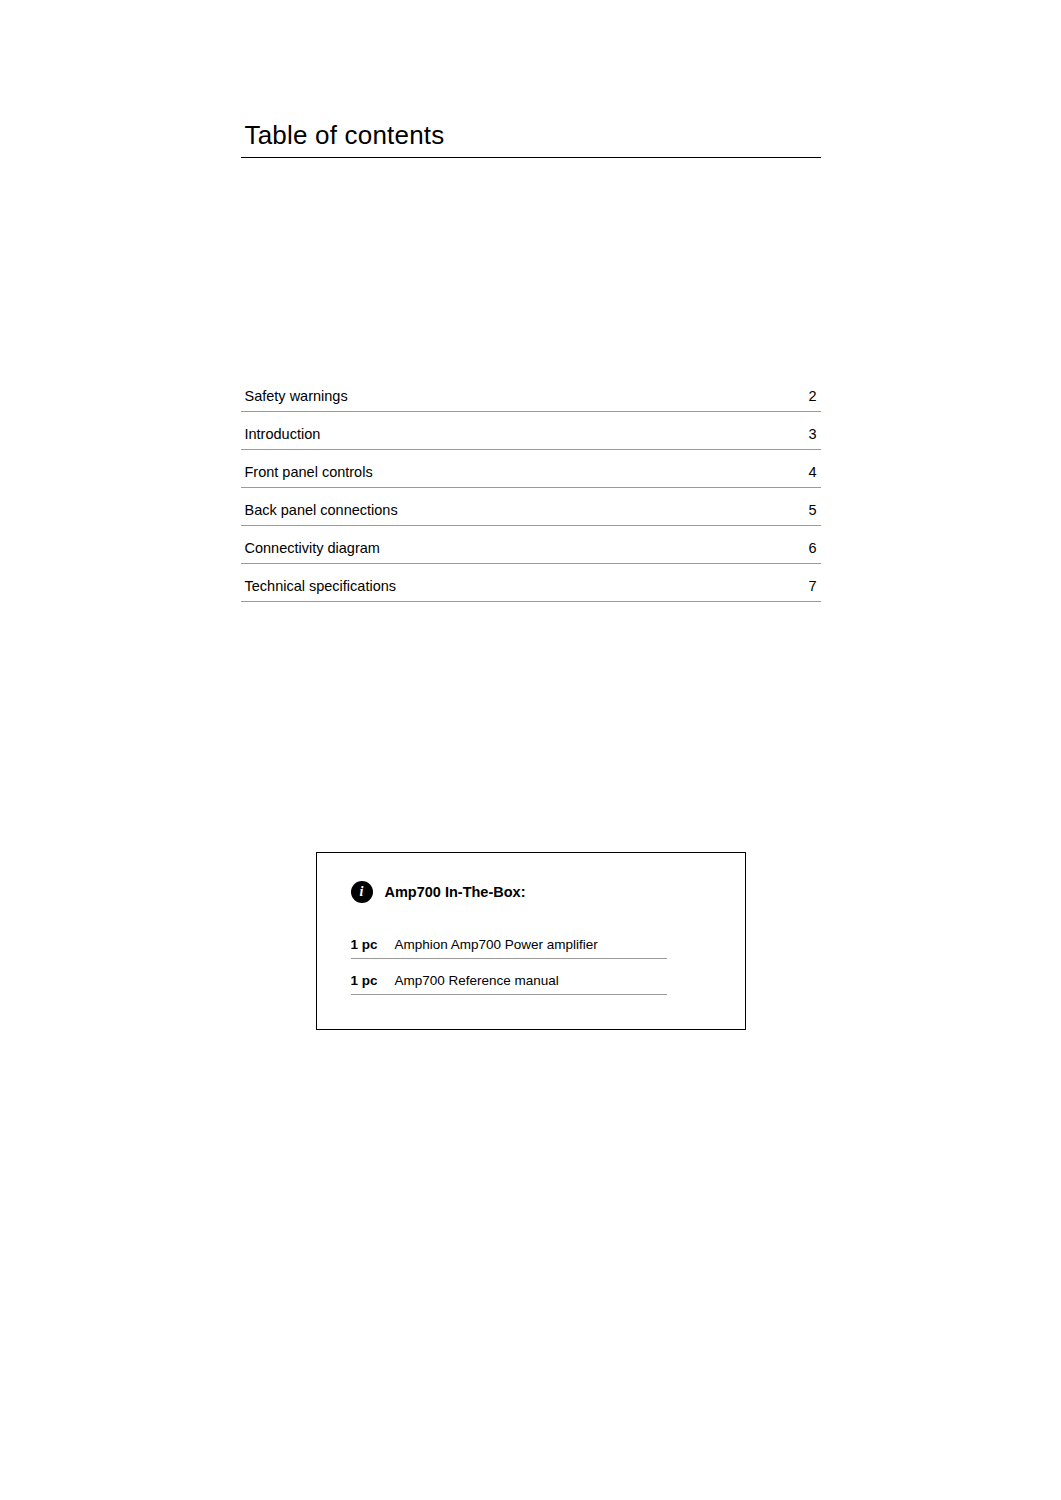Table of contents
Safety warnings 2
Introduction 3
Front panel controls 4
Back panel connections 5
Connectivity diagram 6
Technical specifications 7
i Amp700 In-The-Box:
1 pc Amphion Amp700 Power amplifier
1 pc Amp700 Reference manual